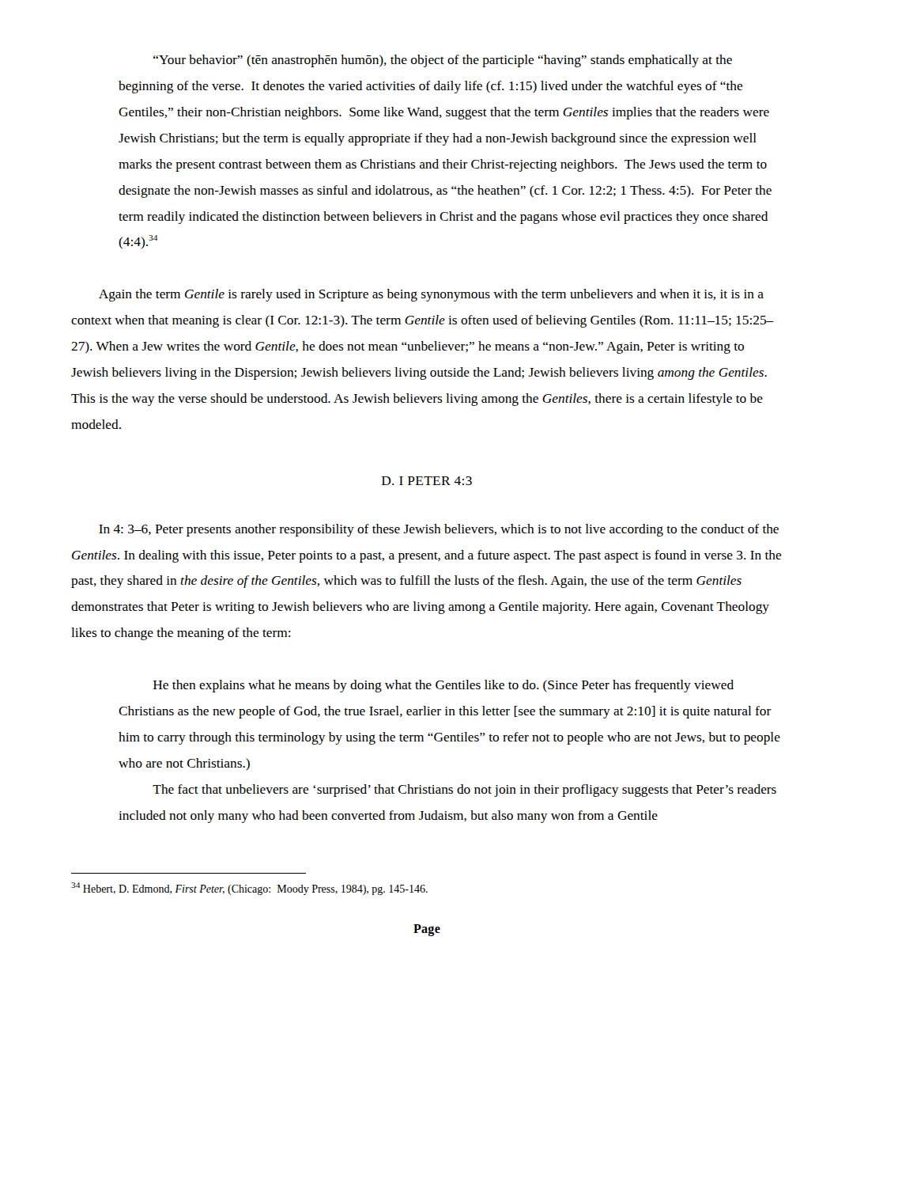“Your behavior” (tēn anastrophēn humōn), the object of the participle “having” stands emphatically at the beginning of the verse. It denotes the varied activities of daily life (cf. 1:15) lived under the watchful eyes of “the Gentiles,” their non-Christian neighbors. Some like Wand, suggest that the term Gentiles implies that the readers were Jewish Christians; but the term is equally appropriate if they had a non-Jewish background since the expression well marks the present contrast between them as Christians and their Christ-rejecting neighbors. The Jews used the term to designate the non-Jewish masses as sinful and idolatrous, as “the heathen” (cf. 1 Cor. 12:2; 1 Thess. 4:5). For Peter the term readily indicated the distinction between believers in Christ and the pagans whose evil practices they once shared (4:4).34
Again the term Gentile is rarely used in Scripture as being synonymous with the term unbelievers and when it is, it is in a context when that meaning is clear (I Cor. 12:1-3). The term Gentile is often used of believing Gentiles (Rom. 11:11–15; 15:25–27). When a Jew writes the word Gentile, he does not mean “unbeliever;” he means a “non-Jew.” Again, Peter is writing to Jewish believers living in the Dispersion; Jewish believers living outside the Land; Jewish believers living among the Gentiles. This is the way the verse should be understood. As Jewish believers living among the Gentiles, there is a certain lifestyle to be modeled.
D. I PETER 4:3
In 4: 3–6, Peter presents another responsibility of these Jewish believers, which is to not live according to the conduct of the Gentiles. In dealing with this issue, Peter points to a past, a present, and a future aspect. The past aspect is found in verse 3. In the past, they shared in the desire of the Gentiles, which was to fulfill the lusts of the flesh. Again, the use of the term Gentiles demonstrates that Peter is writing to Jewish believers who are living among a Gentile majority. Here again, Covenant Theology likes to change the meaning of the term:
He then explains what he means by doing what the Gentiles like to do. (Since Peter has frequently viewed Christians as the new people of God, the true Israel, earlier in this letter [see the summary at 2:10] it is quite natural for him to carry through this terminology by using the term “Gentiles” to refer not to people who are not Jews, but to people who are not Christians.)
The fact that unbelievers are ‘surprised’ that Christians do not join in their profligacy suggests that Peter’s readers included not only many who had been converted from Judaism, but also many won from a Gentile
34 Hebert, D. Edmond, First Peter, (Chicago: Moody Press, 1984), pg. 145-146.
Page